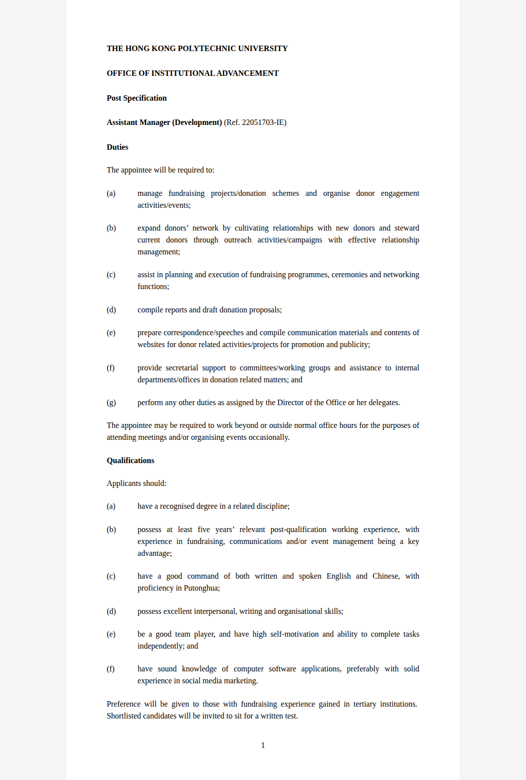THE HONG KONG POLYTECHNIC UNIVERSITY
OFFICE OF INSTITUTIONAL ADVANCEMENT
Post Specification
Assistant Manager (Development) (Ref. 22051703-IE)
Duties
The appointee will be required to:
(a) manage fundraising projects/donation schemes and organise donor engagement activities/events;
(b) expand donors’ network by cultivating relationships with new donors and steward current donors through outreach activities/campaigns with effective relationship management;
(c) assist in planning and execution of fundraising programmes, ceremonies and networking functions;
(d) compile reports and draft donation proposals;
(e) prepare correspondence/speeches and compile communication materials and contents of websites for donor related activities/projects for promotion and publicity;
(f) provide secretarial support to committees/working groups and assistance to internal departments/offices in donation related matters; and
(g) perform any other duties as assigned by the Director of the Office or her delegates.
The appointee may be required to work beyond or outside normal office hours for the purposes of attending meetings and/or organising events occasionally.
Qualifications
Applicants should:
(a) have a recognised degree in a related discipline;
(b) possess at least five years’ relevant post-qualification working experience, with experience in fundraising, communications and/or event management being a key advantage;
(c) have a good command of both written and spoken English and Chinese, with proficiency in Putonghua;
(d) possess excellent interpersonal, writing and organisational skills;
(e) be a good team player, and have high self-motivation and ability to complete tasks independently; and
(f) have sound knowledge of computer software applications, preferably with solid experience in social media marketing.
Preference will be given to those with fundraising experience gained in tertiary institutions. Shortlisted candidates will be invited to sit for a written test.
1